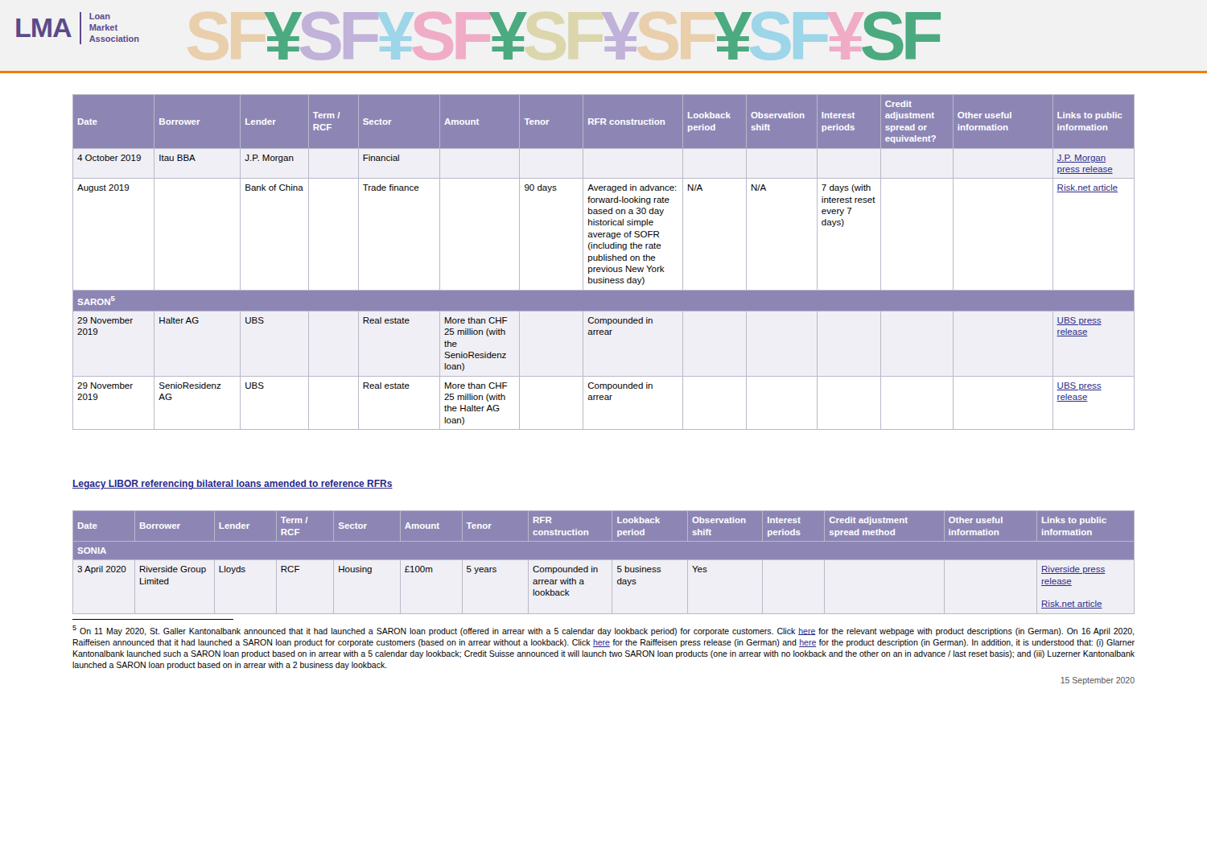SF¥SF¥SF¥SF¥SF¥SF¥SF
LMA
Loan
Market
Association
| Date | Borrower | Lender | Term / RCF | Sector | Amount | Tenor | RFR construction | Lookback period | Observation shift | Interest periods | Credit adjustment spread or equivalent? | Other useful information | Links to public information |
| --- | --- | --- | --- | --- | --- | --- | --- | --- | --- | --- | --- | --- | --- |
| 4 October 2019 | Itau BBA | J.P. Morgan | | Financial | | | | | | | | | J.P. Morgan press release |
| August 2019 | | Bank of China | | Trade finance | | 90 days | Averaged in advance: forward-looking rate based on a 30 day historical simple average of SOFR (including the rate published on the previous New York business day) | N/A | N/A | 7 days (with interest reset every 7 days) | | | Risk.net article |
| SARON 5 |
| 29 November 2019 | Halter AG | UBS | | Real estate | More than CHF 25 million (with the SenioResidenz loan) | | Compounded in arrear | | | | | | UBS press release |
| 29 November 2019 | SenioResidenz AG | UBS | | Real estate | More than CHF 25 million (with the Halter AG loan) | | Compounded in arrear | | | | | | UBS press release |
Legacy LIBOR referencing bilateral loans amended to reference RFRs
| Date | Borrower | Lender | Term / RCF | Sector | Amount | Tenor | RFR construction | Lookback period | Observation shift | Interest periods | Credit adjustment spread method | Other useful information | Links to public information |
| --- | --- | --- | --- | --- | --- | --- | --- | --- | --- | --- | --- | --- | --- |
| SONIA |
| 3 April 2020 | Riverside Group Limited | Lloyds | RCF | Housing | £100m | 5 years | Compounded in arrear with a lookback | 5 business days | Yes | | | | Riverside press release Risk.net article |
5 On 11 May 2020, St. Galler Kantonalbank announced that it had launched a SARON loan product (offered in arrear with a 5 calendar day lookback period) for corporate customers. Click here for the relevant webpage with product descriptions (in German). On 16 April 2020, Raiffeisen announced that it had launched a SARON loan product for corporate customers (based on in arrear without a lookback). Click here for the Raiffeisen press release (in German) and here for the product description (in German). In addition, it is understood that: (i) Glarner Kantonalbank launched such a SARON loan product based on in arrear with a 5 calendar day lookback; Credit Suisse announced it will launch two SARON loan products (one in arrear with no lookback and the other on an in advance / last reset basis); and (iii) Luzerner Kantonalbank launched a SARON loan product based on in arrear with a 2 business day lookback.
15 September 2020